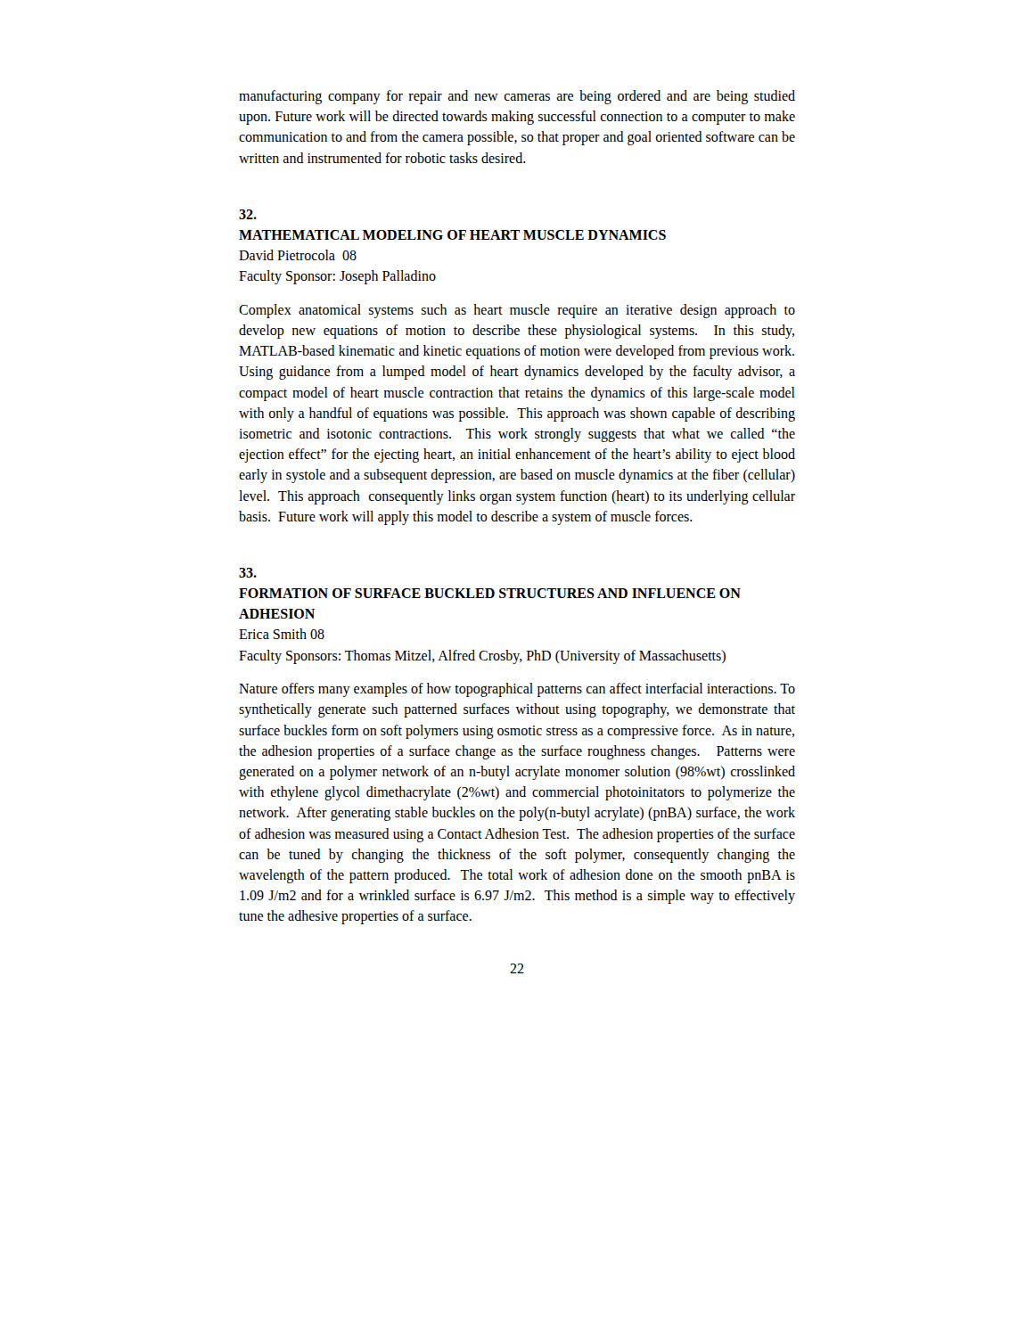manufacturing company for repair and new cameras are being ordered and are being studied upon. Future work will be directed towards making successful connection to a computer to make communication to and from the camera possible, so that proper and goal oriented software can be written and instrumented for robotic tasks desired.
32.
Mathematical Modeling of Heart Muscle Dynamics
David Pietrocola 08
Faculty Sponsor: Joseph Palladino
Complex anatomical systems such as heart muscle require an iterative design approach to develop new equations of motion to describe these physiological systems. In this study, MATLAB-based kinematic and kinetic equations of motion were developed from previous work. Using guidance from a lumped model of heart dynamics developed by the faculty advisor, a compact model of heart muscle contraction that retains the dynamics of this large-scale model with only a handful of equations was possible. This approach was shown capable of describing isometric and isotonic contractions. This work strongly suggests that what we called “the ejection effect” for the ejecting heart, an initial enhancement of the heart’s ability to eject blood early in systole and a subsequent depression, are based on muscle dynamics at the fiber (cellular) level. This approach consequently links organ system function (heart) to its underlying cellular basis. Future work will apply this model to describe a system of muscle forces.
33.
Formation of Surface Buckled Structures and Influence on Adhesion
Erica Smith 08
Faculty Sponsors: Thomas Mitzel, Alfred Crosby, PhD (University of Massachusetts)
Nature offers many examples of how topographical patterns can affect interfacial interactions. To synthetically generate such patterned surfaces without using topography, we demonstrate that surface buckles form on soft polymers using osmotic stress as a compressive force. As in nature, the adhesion properties of a surface change as the surface roughness changes. Patterns were generated on a polymer network of an n-butyl acrylate monomer solution (98%wt) crosslinked with ethylene glycol dimethacrylate (2%wt) and commercial photoinitators to polymerize the network. After generating stable buckles on the poly(n-butyl acrylate) (pnBA) surface, the work of adhesion was measured using a Contact Adhesion Test. The adhesion properties of the surface can be tuned by changing the thickness of the soft polymer, consequently changing the wavelength of the pattern produced. The total work of adhesion done on the smooth pnBA is 1.09 J/m2 and for a wrinkled surface is 6.97 J/m2. This method is a simple way to effectively tune the adhesive properties of a surface.
22